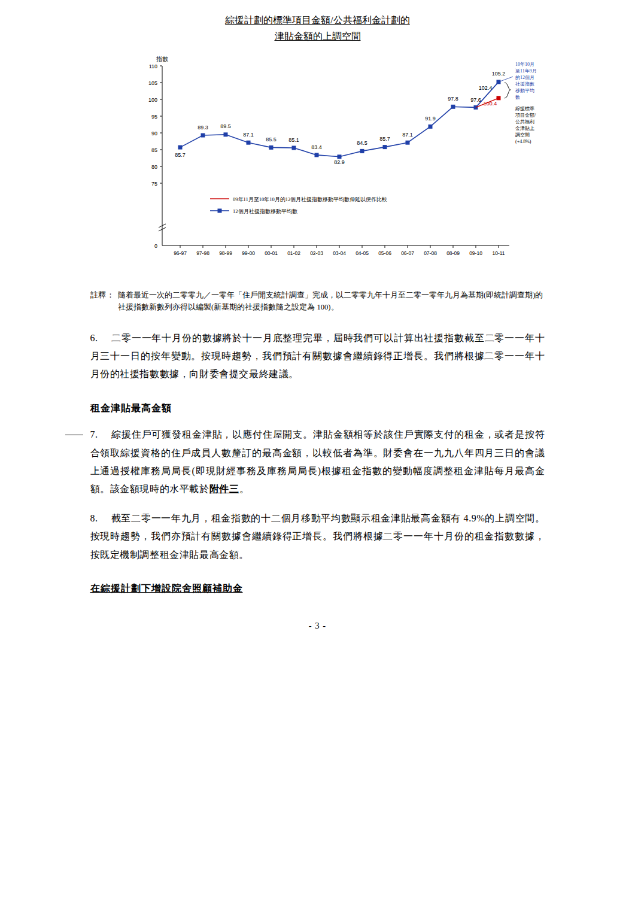綜援計劃的標準項目金額/公共福利金計劃的
津貼金額的上調空間
110 105 100 95 90 85 80 75 0 指數 96-97 97-98 98-99 99-00 00-01 01-02 02-03 03-04 04-05 05-06 06-07 07-08 08-09 09-10 10-11 85.7 89.3 89.5 87.1 85.5 85.1 83.4 82.9 84.5 85.7 87.1 91.9 97.8 97.6 102.4 105.2 100.4 10年10月 至11年9月 的12個月 社援指數 移動平均 數 綜援標準 項目金額/ 公共福利 金津貼上 調空間 (+4.8%) 09年11月至10年10月的12個月社援指數移動平均數伸延以便作比較 12個月社援指數移動平均數
註釋： 隨着最近一次的二零零九／一零年「住戶開支統計調查」完成，以二零零九年十月至二零一零年九月為基期(即統計調查期)的社援指數新數列亦得以編製(新基期的社援指數隨之設定為 100)。
6. 二零一一年十月份的數據將於十一月底整理完畢，屆時我們可以計算出社援指數截至二零一一年十月三十一日的按年變動。按現時趨勢，我們預計有關數據會繼續錄得正增長。我們將根據二零一一年十月份的社援指數數據，向財委會提交最終建議。
租金津貼最高金額
7. 綜援住戶可獲發租金津貼，以應付住屋開支。津貼金額相等於該住戶實際支付的租金，或者是按符合領取綜援資格的住戶成員人數釐訂的最高金額，以較低者為準。財委會在一九九八年四月三日的會議上通過授權庫務局局長(即現財經事務及庫務局局長)根據租金指數的變動幅度調整租金津貼每月最高金額。該金額現時的水平載於附件三。
8. 截至二零一一年九月，租金指數的十二個月移動平均數顯示租金津貼最高金額有 4.9%的上調空間。按現時趨勢，我們亦預計有關數據會繼續錄得正增長。我們將根據二零一一年十月份的租金指數數據，按既定機制調整租金津貼最高金額。
在綜援計劃下增設院舍照顧補助金
- 3 -